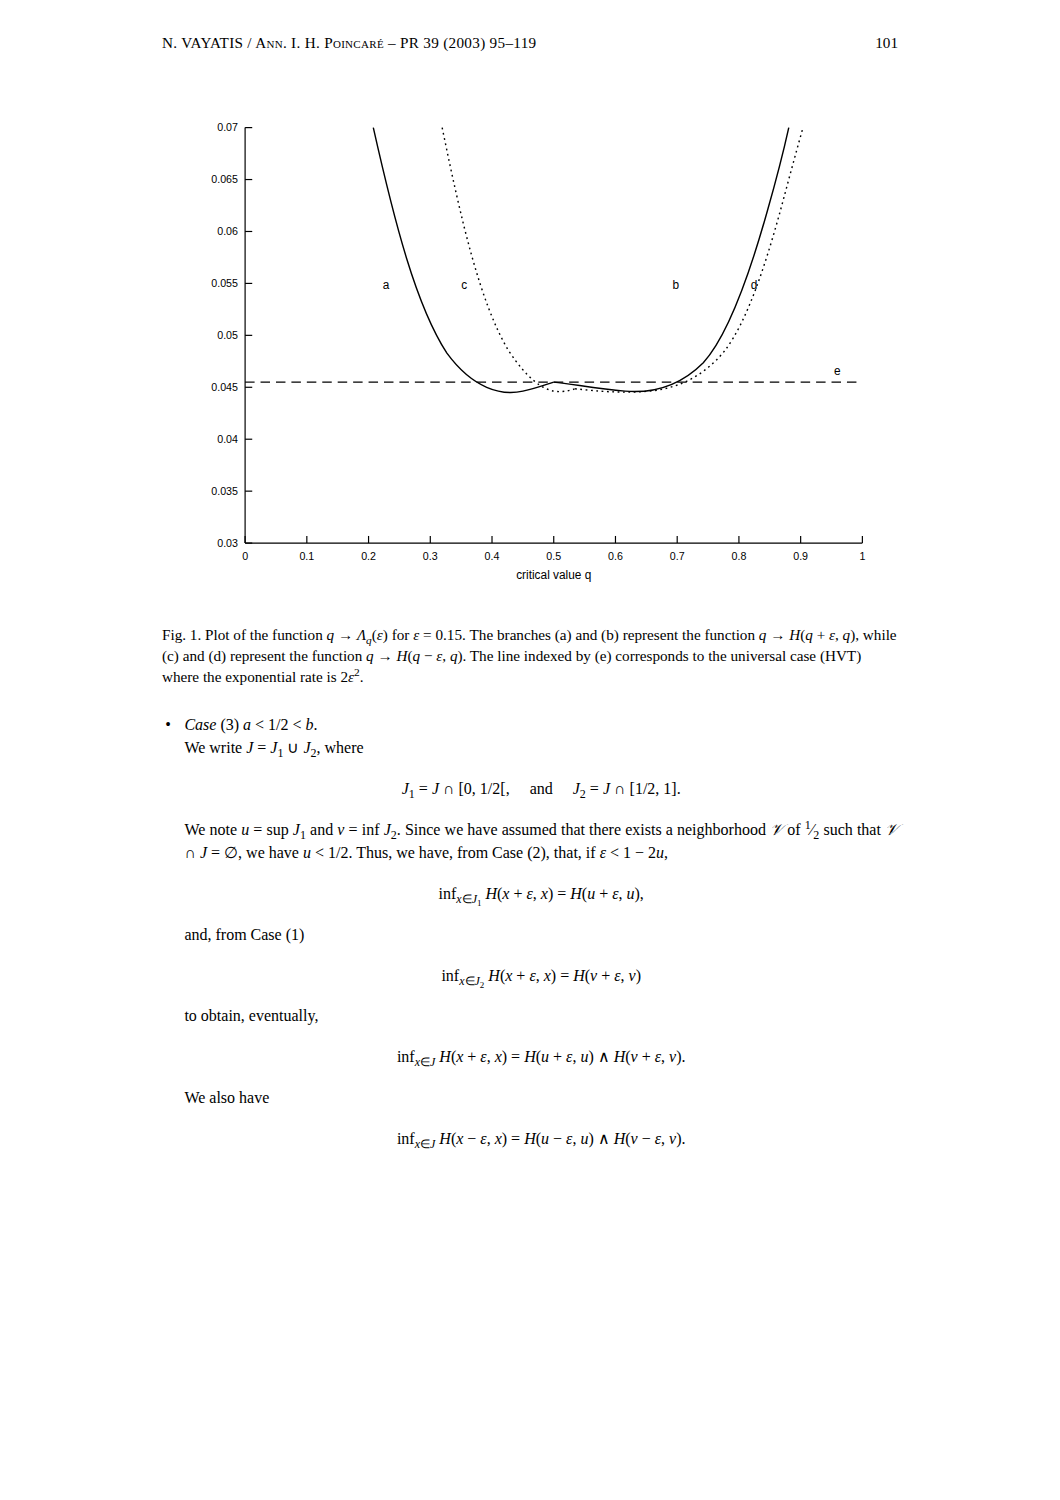N. VAYATIS / Ann. I. H. Poincaré – PR 39 (2003) 95–119 101
0.03 0.035 0.04 0.045 0.05 0.055 0.06 0.065 0.07 0 0.1 0.2 0.3 0.4 0.5 0.6 0.7 0.8 0.9 1 critical value q e a b c d
Fig. 1. Plot of the function q → Λq(ε) for ε = 0.15. The branches (a) and (b) represent the function q → H(q + ε, q), while (c) and (d) represent the function q → H(q − ε, q). The line indexed by (e) corresponds to the universal case (HVT) where the exponential rate is 2ε2.
Case (3) a < 1/2 < b.
We write J = J1 ∪ J2, where
J1 = J ∩ [0, 1/2[, and J2 = J ∩ [1/2, 1].
We note u = sup J1 and v = inf J2. Since we have assumed that there exists a neighborhood 𝒱 of 1⁄2 such that 𝒱 ∩ J = ∅, we have u < 1/2. Thus, we have, from Case (2), that, if ε < 1 − 2u,
infx∈J1 H(x + ε, x) = H(u + ε, u),
and, from Case (1)
infx∈J2 H(x + ε, x) = H(v + ε, v)
to obtain, eventually,
infx∈J H(x + ε, x) = H(u + ε, u) ∧ H(v + ε, v).
We also have
infx∈J H(x − ε, x) = H(u − ε, u) ∧ H(v − ε, v).